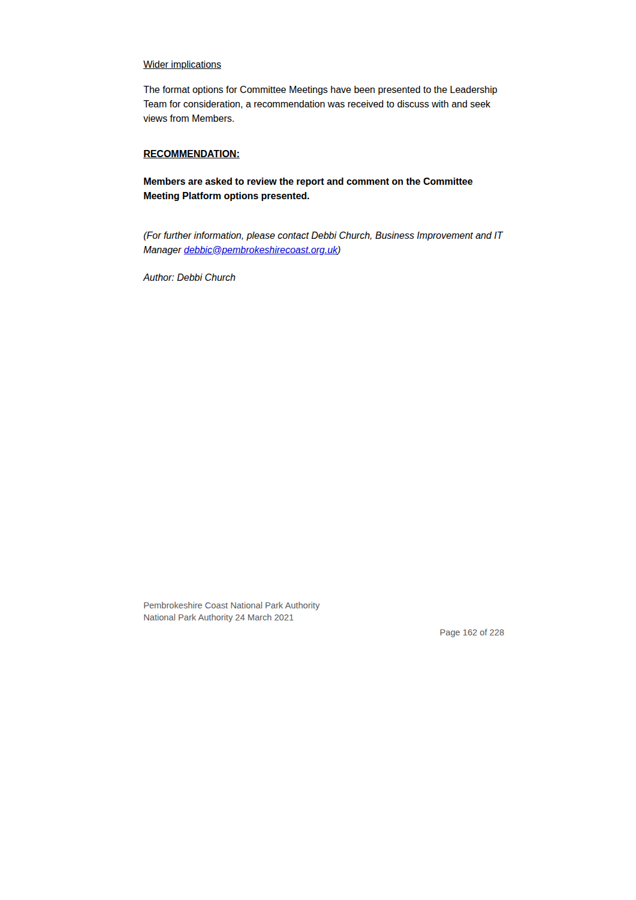Wider implications
The format options for Committee Meetings have been presented to the Leadership Team for consideration, a recommendation was received to discuss with and seek views from Members.
RECOMMENDATION:
Members are asked to review the report and comment on the Committee Meeting Platform options presented.
(For further information, please contact Debbi Church, Business Improvement and IT Manager debbic@pembrokeshirecoast.org.uk)
Author: Debbi Church
Pembrokeshire Coast National Park Authority
National Park Authority 24 March 2021
Page 162 of 228